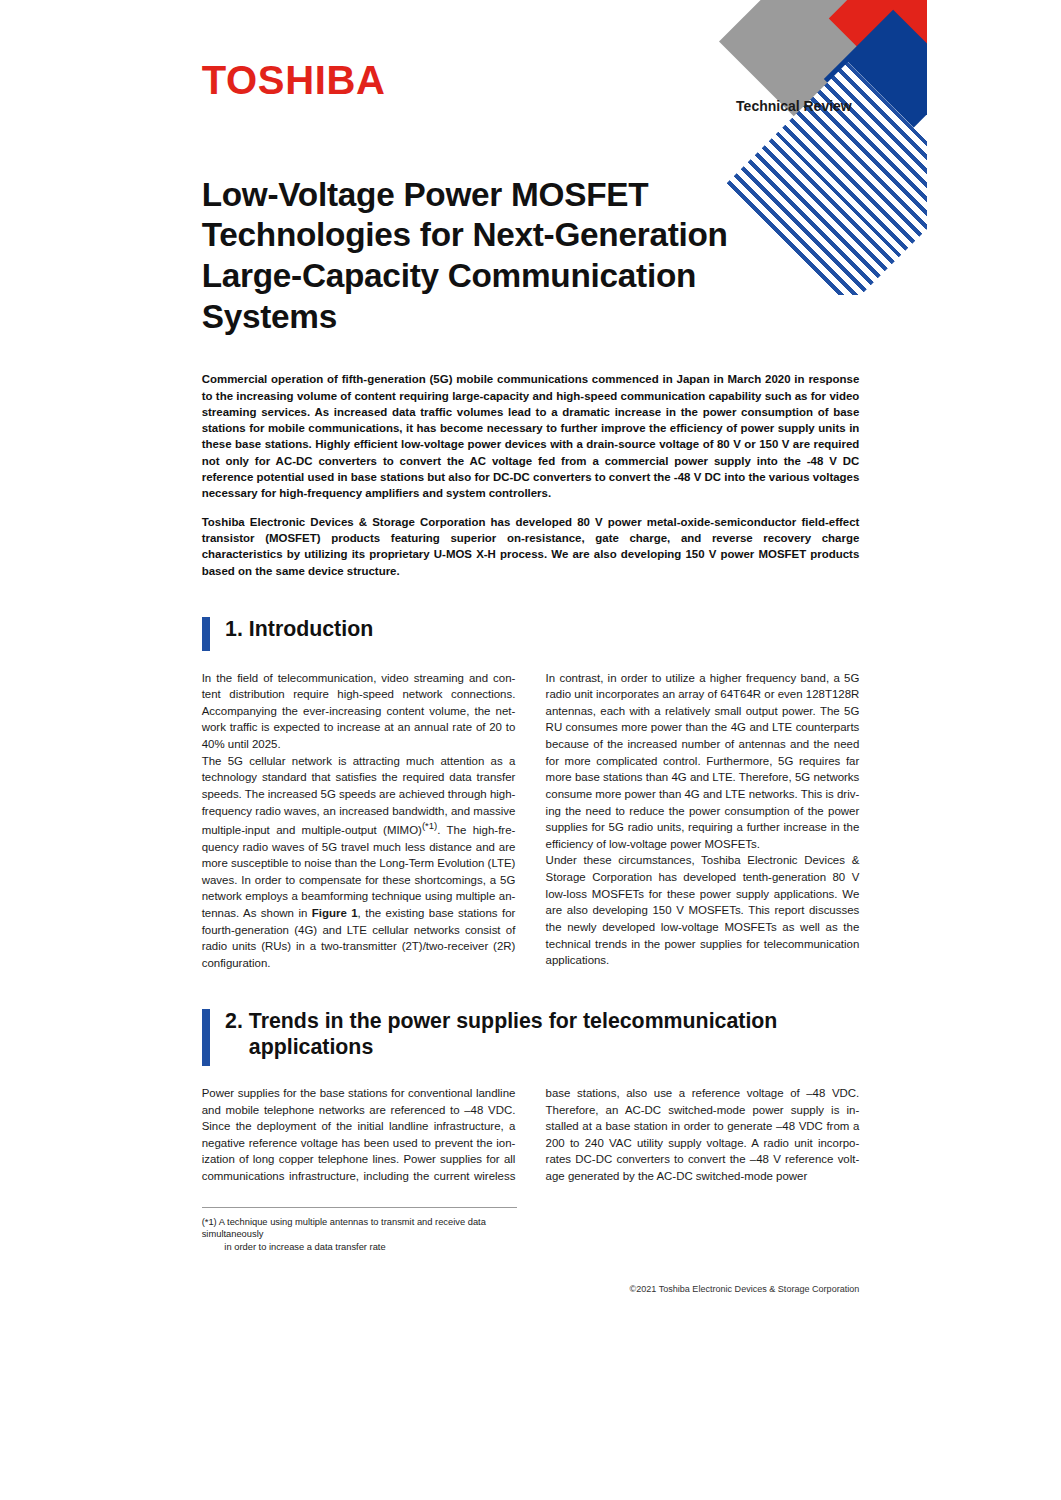TOSHIBA
Technical Review
Low-Voltage Power MOSFET
Technologies for Next-Generation
Large-Capacity Communication Systems
Commercial operation of fifth-generation (5G) mobile communications commenced in Japan in March 2020 in response to the increasing volume of content requiring large-capacity and high-speed communication capability such as for video streaming services. As increased data traffic volumes lead to a dramatic increase in the power consumption of base stations for mobile communications, it has become necessary to further improve the efficiency of power supply units in these base stations. Highly efficient low-voltage power devices with a drain-source voltage of 80 V or 150 V are required not only for AC-DC converters to convert the AC voltage fed from a commercial power supply into the -48 V DC reference potential used in base stations but also for DC-DC converters to convert the -48 V DC into the various voltages necessary for high-frequency amplifiers and system controllers.
Toshiba Electronic Devices & Storage Corporation has developed 80 V power metal-oxide-semiconductor field-effect transistor (MOSFET) products featuring superior on-resistance, gate charge, and reverse recovery charge characteristics by utilizing its proprietary U-MOS X-H process. We are also developing 150 V power MOSFET products based on the same device structure.
1. Introduction
In the field of telecommunication, video streaming and content distribution require high-speed network connections. Accompanying the ever-increasing content volume, the network traffic is expected to increase at an annual rate of 20 to 40% until 2025.
The 5G cellular network is attracting much attention as a technology standard that satisfies the required data transfer speeds. The increased 5G speeds are achieved through high-frequency radio waves, an increased bandwidth, and massive multiple-input and multiple-output (MIMO)(*1). The high-frequency radio waves of 5G travel much less distance and are more susceptible to noise than the Long-Term Evolution (LTE) waves. In order to compensate for these shortcomings, a 5G network employs a beamforming technique using multiple antennas. As shown in Figure 1, the existing base stations for fourth-generation (4G) and LTE cellular networks consist of radio units (RUs) in a two-transmitter (2T)/two-receiver (2R) configuration.
In contrast, in order to utilize a higher frequency band, a 5G radio unit incorporates an array of 64T64R or even 128T128R antennas, each with a relatively small output power. The 5G RU consumes more power than the 4G and LTE counterparts because of the increased number of antennas and the need for more complicated control. Furthermore, 5G requires far more base stations than 4G and LTE. Therefore, 5G networks consume more power than 4G and LTE networks. This is driving the need to reduce the power consumption of the power supplies for 5G radio units, requiring a further increase in the efficiency of low-voltage power MOSFETs.
Under these circumstances, Toshiba Electronic Devices & Storage Corporation has developed tenth-generation 80 V low-loss MOSFETs for these power supply applications. We are also developing 150 V MOSFETs. This report discusses the newly developed low-voltage MOSFETs as well as the technical trends in the power supplies for telecommunication applications.
2. Trends in the power supplies for telecommunication
applications
Power supplies for the base stations for conventional landline and mobile telephone networks are referenced to –48 VDC. Since the deployment of the initial landline infrastructure, a negative reference voltage has been used to prevent the ionization of long copper telephone lines. Power supplies for all communications infrastructure, including the current wireless base stations, also use a reference voltage of –48 VDC. Therefore, an AC-DC switched-mode power supply is installed at a base station in order to generate –48 VDC from a 200 to 240 VAC utility supply voltage. A radio unit incorporates DC-DC converters to convert the –48 V reference voltage generated by the AC-DC switched-mode power
(*1) A technique using multiple antennas to transmit and receive data simultaneously in order to increase a data transfer rate
©2021 Toshiba Electronic Devices & Storage Corporation